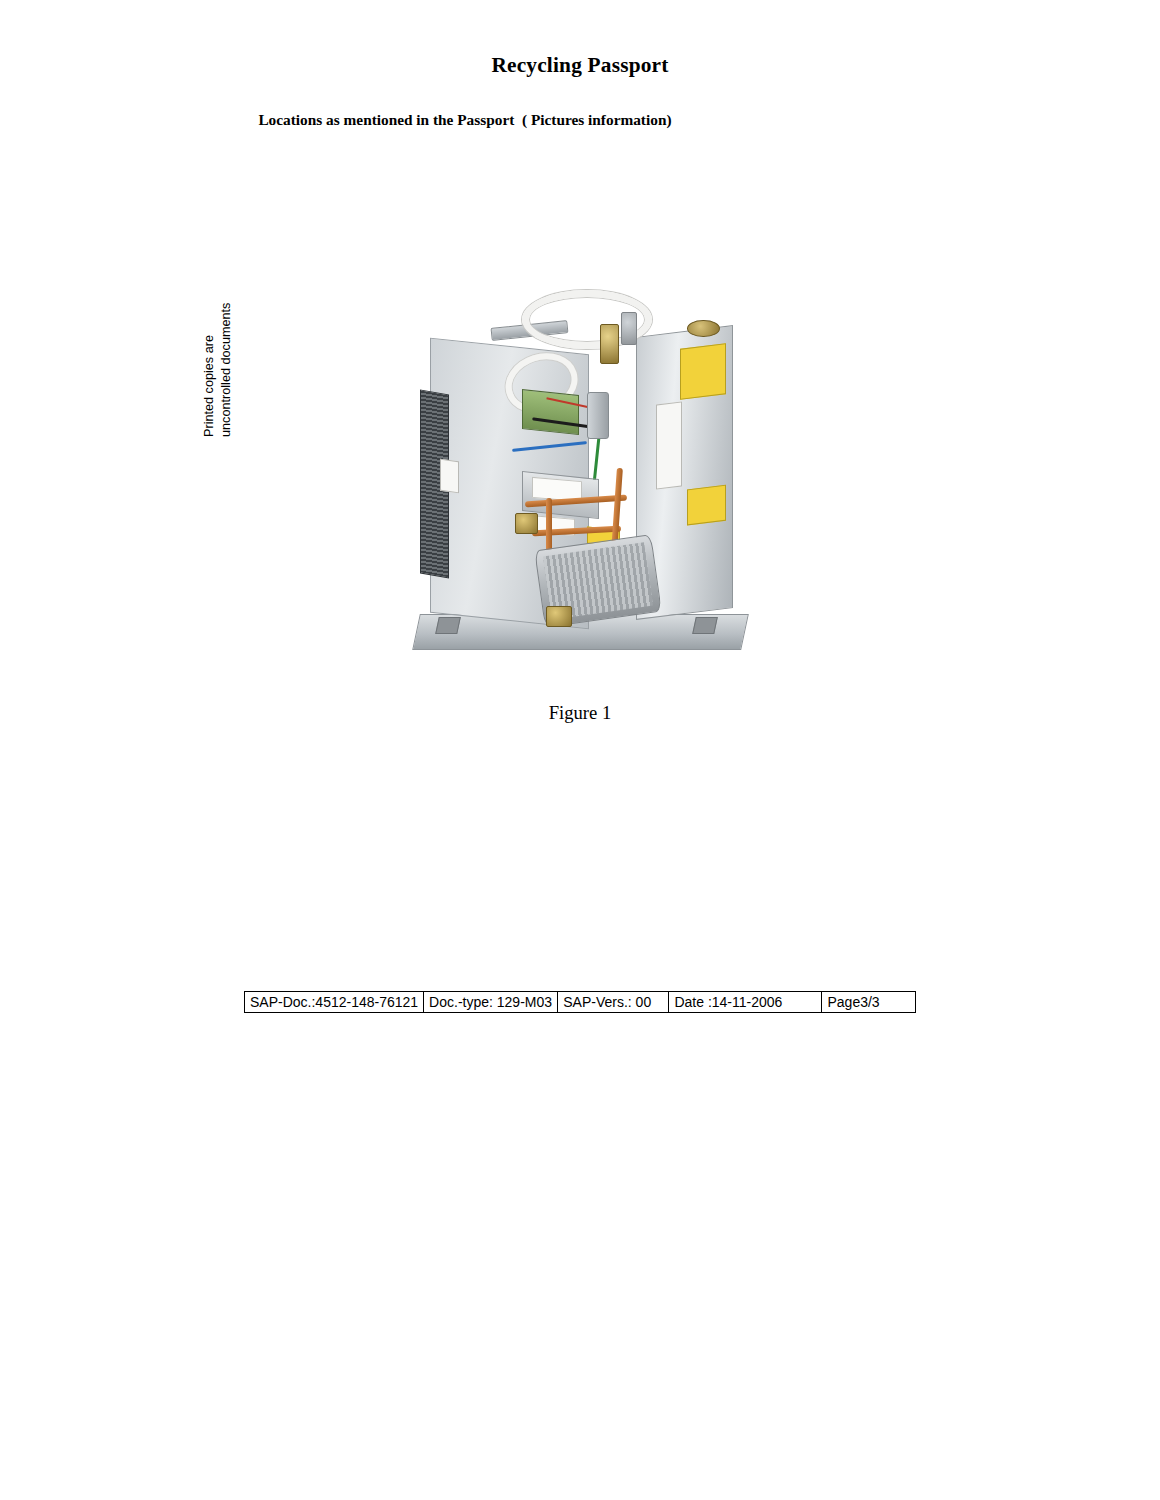Recycling Passport
Locations as mentioned in the Passport ( Pictures information)
Printed copies are
uncontrolled documents
Figure 1
| SAP-Doc.:4512-148-76121 | Doc.-type: 129-M03 | SAP-Vers.: 00 | Date :14-11-2006 | Page3/3 |